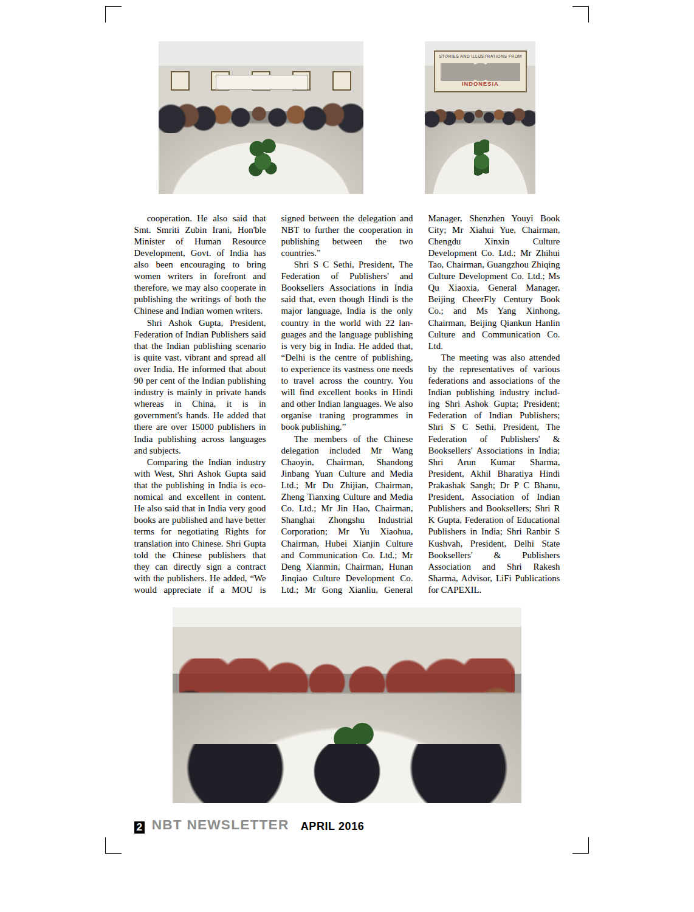STORIES AND ILLUSTRATIONS FROM
INDONESIA
cooperation. He also said that Smt. Smriti Zubin Irani, Hon'ble Minister of Human Resource Development, Govt. of India has also been encouraging to bring women writers in forefront and therefore, we may also cooperate in publishing the writings of both the Chinese and Indian women writers.
Shri Ashok Gupta, President, Federation of Indian Publishers said that the Indian publishing scenario is quite vast, vibrant and spread all over India. He informed that about 90 per cent of the Indian publishing industry is mainly in private hands whereas in China, it is in government's hands. He added that there are over 15000 publishers in India publishing across languages and subjects.
Comparing the Indian industry with West, Shri Ashok Gupta said that the publishing in India is economical and excellent in content. He also said that in India very good books are published and have better terms for negotiating Rights for translation into Chinese. Shri Gupta told the Chinese publishers that they can directly sign a contract with the publishers. He added, “We would appreciate if a MOU is signed between the delegation and NBT to further the cooperation in publishing between the two countries.”
Shri S C Sethi, President, The Federation of Publishers' and Booksellers Associations in India said that, even though Hindi is the major language, India is the only country in the world with 22 languages and the language publishing is very big in India. He added that, “Delhi is the centre of publishing, to experience its vastness one needs to travel across the country. You will find excellent books in Hindi and other Indian languages. We also organise traning programmes in book publishing.”
The members of the Chinese delegation included Mr Wang Chaoyin, Chairman, Shandong Jinbang Yuan Culture and Media Ltd.; Mr Du Zhijian, Chairman, Zheng Tianxing Culture and Media Co. Ltd.; Mr Jin Hao, Chairman, Shanghai Zhongshu Industrial Corporation; Mr Yu Xiaohua, Chairman, Hubei Xianjin Culture and Communication Co. Ltd.; Mr Deng Xianmin, Chairman, Hunan Jinqiao Culture Development Co. Ltd.; Mr Gong Xianliu, General Manager, Shenzhen Youyi Book City; Mr Xiahui Yue, Chairman, Chengdu Xinxin Culture Development Co. Ltd.; Mr Zhihui Tao, Chairman, Guangzhou Zhiqing Culture Development Co. Ltd.; Ms Qu Xiaoxia, General Manager, Beijing CheerFly Century Book Co.; and Ms Yang Xinhong, Chairman, Beijing Qiankun Hanlin Culture and Communication Co. Ltd.
The meeting was also attended by the representatives of various federations and associations of the Indian publishing industry including Shri Ashok Gupta; President; Federation of Indian Publishers; Shri S C Sethi, President, The Federation of Publishers' & Booksellers' Associations in India; Shri Arun Kumar Sharma, President, Akhil Bharatiya Hindi Prakashak Sangh; Dr P C Bhanu, President, Association of Indian Publishers and Booksellers; Shri R K Gupta, Federation of Educational Publishers in India; Shri Ranbir S Kushvah, President, Delhi State Booksellers' & Publishers Association and Shri Rakesh Sharma, Advisor, LiFi Publications for CAPEXIL.
2 NBT NEWSLETTER APRIL 2016